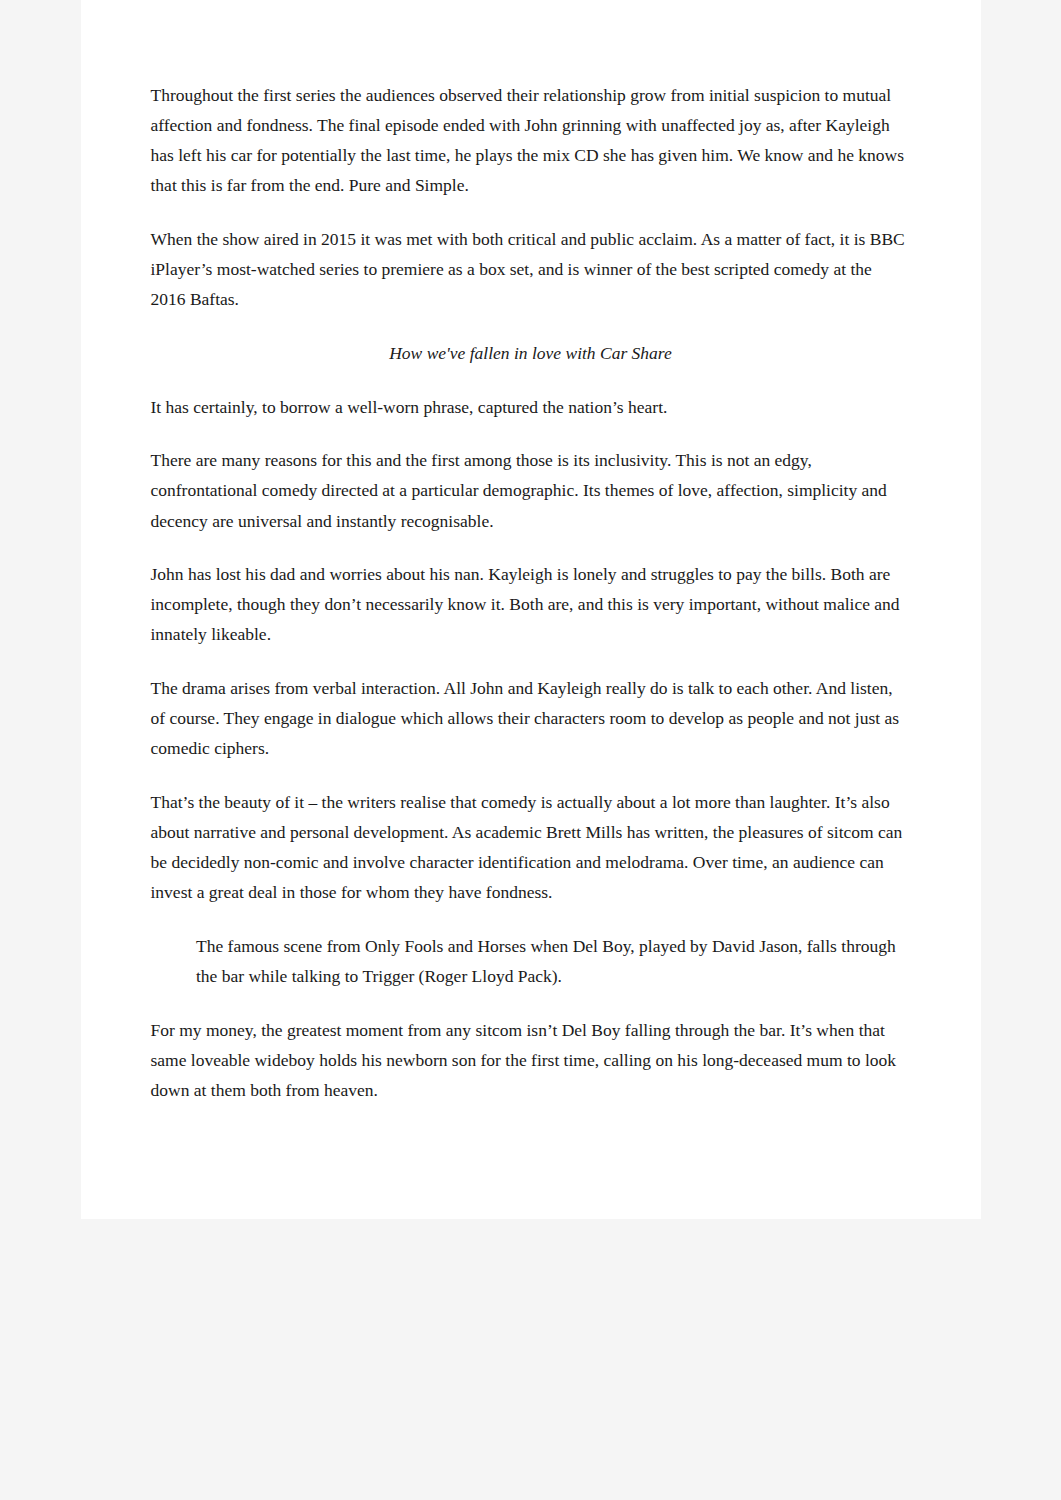Throughout the first series the audiences observed their relationship grow from initial suspicion to mutual affection and fondness. The final episode ended with John grinning with unaffected joy as, after Kayleigh has left his car for potentially the last time, he plays the mix CD she has given him. We know and he knows that this is far from the end. Pure and Simple.
When the show aired in 2015 it was met with both critical and public acclaim. As a matter of fact, it is BBC iPlayer’s most-watched series to premiere as a box set, and is winner of the best scripted comedy at the 2016 Baftas.
How we've fallen in love with Car Share
It has certainly, to borrow a well-worn phrase, captured the nation’s heart.
There are many reasons for this and the first among those is its inclusivity. This is not an edgy, confrontational comedy directed at a particular demographic. Its themes of love, affection, simplicity and decency are universal and instantly recognisable.
John has lost his dad and worries about his nan. Kayleigh is lonely and struggles to pay the bills. Both are incomplete, though they don’t necessarily know it. Both are, and this is very important, without malice and innately likeable.
The drama arises from verbal interaction. All John and Kayleigh really do is talk to each other. And listen, of course. They engage in dialogue which allows their characters room to develop as people and not just as comedic ciphers.
That’s the beauty of it – the writers realise that comedy is actually about a lot more than laughter. It’s also about narrative and personal development. As academic Brett Mills has written, the pleasures of sitcom can be decidedly non-comic and involve character identification and melodrama. Over time, an audience can invest a great deal in those for whom they have fondness.
The famous scene from Only Fools and Horses when Del Boy, played by David Jason, falls through the bar while talking to Trigger (Roger Lloyd Pack).
For my money, the greatest moment from any sitcom isn’t Del Boy falling through the bar. It’s when that same loveable wideboy holds his newborn son for the first time, calling on his long-deceased mum to look down at them both from heaven.